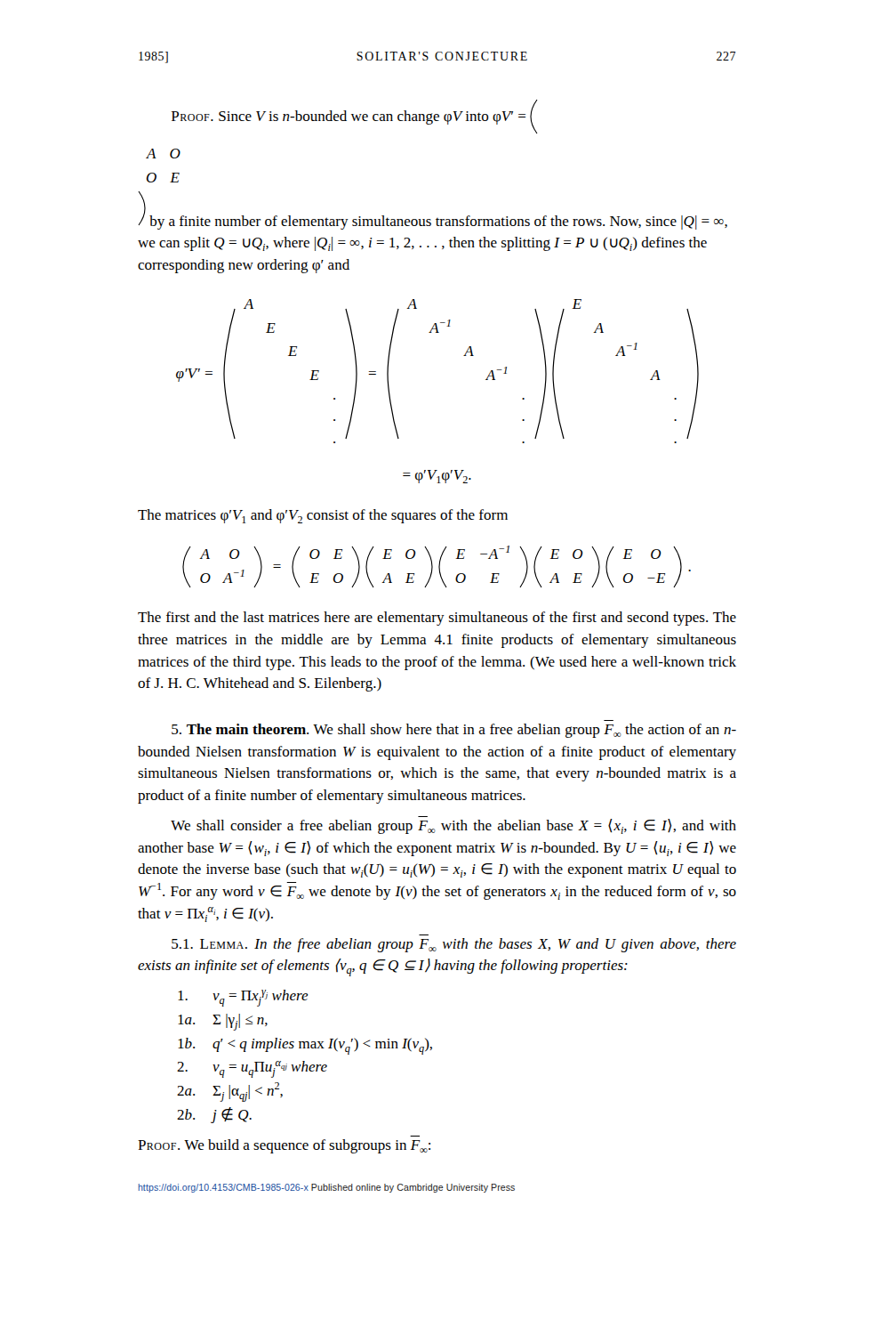1985] SOLITAR'S CONJECTURE 227
Proof. Since V is n-bounded we can change φV into φV′ =
| A | O |
| O | E |
by a finite number of elementary simultaneous transformations of the rows. Now, since |Q| = ∞, we can split Q = ∪Qi, where |Qi| = ∞, i = 1, 2, . . . , then the splitting I = P ∪ (∪Qi) defines the corresponding new ordering φ′ and
φ′V′ =
| A | | | | |
| | E | | | |
| | | E | | |
| | | | E | |
| | | | | · · · |
=
| A | | | | |
| | A −1 | | | |
| | | A | | |
| | | | A −1 | |
| | | | | · · · |
| E | | | | |
| | A | | | |
| | | A −1 | | |
| | | | A | |
| | | | | · · · |
= φ′V1φ′V2.
The matrices φ′V1 and φ′V2 consist of the squares of the form
| A | O |
| O | A −1 |
=
| O | E |
| E | O |
| E | O |
| A | E |
| E | −A −1 |
| O | E |
| E | O |
| A | E |
| E | O |
| O | −E |
.
The first and the last matrices here are elementary simultaneous of the first and second types. The three matrices in the middle are by Lemma 4.1 finite products of elementary simultaneous matrices of the third type. This leads to the proof of the lemma. (We used here a well-known trick of J. H. C. Whitehead and S. Eilenberg.)
5. The main theorem. We shall show here that in a free abelian group F∞ the action of an n-bounded Nielsen transformation W is equivalent to the action of a finite product of elementary simultaneous Nielsen transformations or, which is the same, that every n-bounded matrix is a product of a finite number of elementary simultaneous matrices.
We shall consider a free abelian group F∞ with the abelian base X = ⟨xi, i ∈ I⟩, and with another base W = ⟨wi, i ∈ I⟩ of which the exponent matrix W is n-bounded. By U = ⟨ui, i ∈ I⟩ we denote the inverse base (such that wi(U) = ui(W) = xi, i ∈ I) with the exponent matrix U equal to W−1. For any word v ∈ F∞ we denote by I(v) the set of generators xi in the reduced form of v, so that v = Πxiαi, i ∈ I(v).
5.1. Lemma. In the free abelian group F∞ with the bases X, W and U given above, there exists an infinite set of elements ⟨vq, q ∈ Q ⊆ I⟩ having the following properties:
1. vq = Πxjγj where
1a. Σ |γj| ≤ n,
1b. q′ < q implies max I(vq′) < min I(vq),
2. vq = uq Πujαqj where
2a. Σj |αqj| < n2,
2b. j ∉ Q.
Proof. We build a sequence of subgroups in F∞:
https://doi.org/10.4153/CMB-1985-026-x Published online by Cambridge University Press